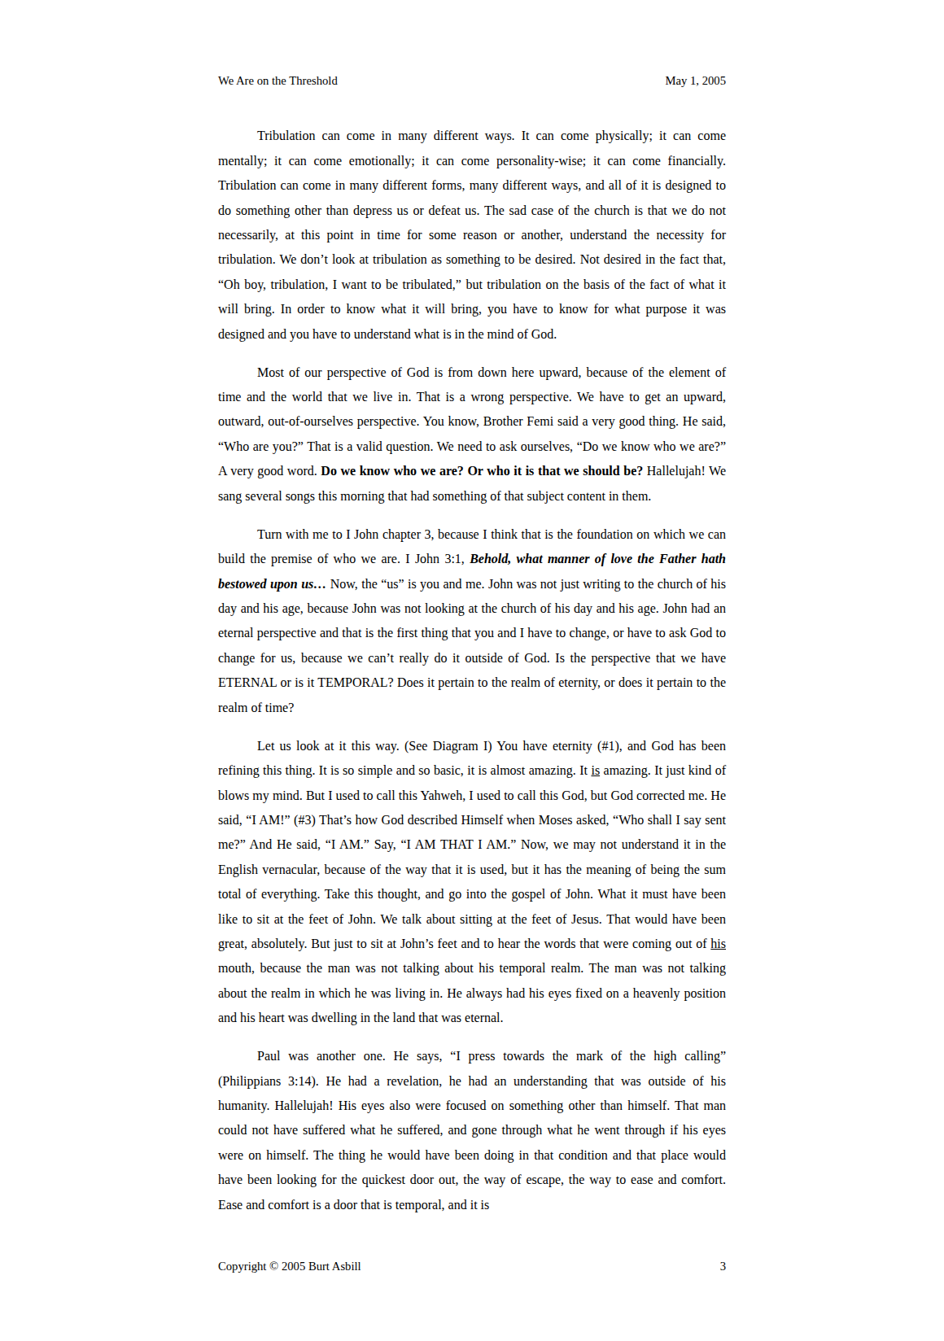We Are on the Threshold
May 1, 2005
Tribulation can come in many different ways. It can come physically; it can come mentally; it can come emotionally; it can come personality-wise; it can come financially. Tribulation can come in many different forms, many different ways, and all of it is designed to do something other than depress us or defeat us. The sad case of the church is that we do not necessarily, at this point in time for some reason or another, understand the necessity for tribulation. We don’t look at tribulation as something to be desired. Not desired in the fact that, “Oh boy, tribulation, I want to be tribulated,” but tribulation on the basis of the fact of what it will bring. In order to know what it will bring, you have to know for what purpose it was designed and you have to understand what is in the mind of God.
Most of our perspective of God is from down here upward, because of the element of time and the world that we live in. That is a wrong perspective. We have to get an upward, outward, out-of-ourselves perspective. You know, Brother Femi said a very good thing. He said, “Who are you?” That is a valid question. We need to ask ourselves, “Do we know who we are?” A very good word. Do we know who we are? Or who it is that we should be? Hallelujah! We sang several songs this morning that had something of that subject content in them.
Turn with me to I John chapter 3, because I think that is the foundation on which we can build the premise of who we are. I John 3:1, Behold, what manner of love the Father hath bestowed upon us… Now, the “us” is you and me. John was not just writing to the church of his day and his age, because John was not looking at the church of his day and his age. John had an eternal perspective and that is the first thing that you and I have to change, or have to ask God to change for us, because we can’t really do it outside of God. Is the perspective that we have ETERNAL or is it TEMPORAL? Does it pertain to the realm of eternity, or does it pertain to the realm of time?
Let us look at it this way. (See Diagram I) You have eternity (#1), and God has been refining this thing. It is so simple and so basic, it is almost amazing. It is amazing. It just kind of blows my mind. But I used to call this Yahweh, I used to call this God, but God corrected me. He said, “I AM!” (#3) That’s how God described Himself when Moses asked, “Who shall I say sent me?” And He said, “I AM.” Say, “I AM THAT I AM.” Now, we may not understand it in the English vernacular, because of the way that it is used, but it has the meaning of being the sum total of everything. Take this thought, and go into the gospel of John. What it must have been like to sit at the feet of John. We talk about sitting at the feet of Jesus. That would have been great, absolutely. But just to sit at John’s feet and to hear the words that were coming out of his mouth, because the man was not talking about his temporal realm. The man was not talking about the realm in which he was living in. He always had his eyes fixed on a heavenly position and his heart was dwelling in the land that was eternal.
Paul was another one. He says, “I press towards the mark of the high calling” (Philippians 3:14). He had a revelation, he had an understanding that was outside of his humanity. Hallelujah! His eyes also were focused on something other than himself. That man could not have suffered what he suffered, and gone through what he went through if his eyes were on himself. The thing he would have been doing in that condition and that place would have been looking for the quickest door out, the way of escape, the way to ease and comfort. Ease and comfort is a door that is temporal, and it is
Copyright © 2005 Burt Asbill
3